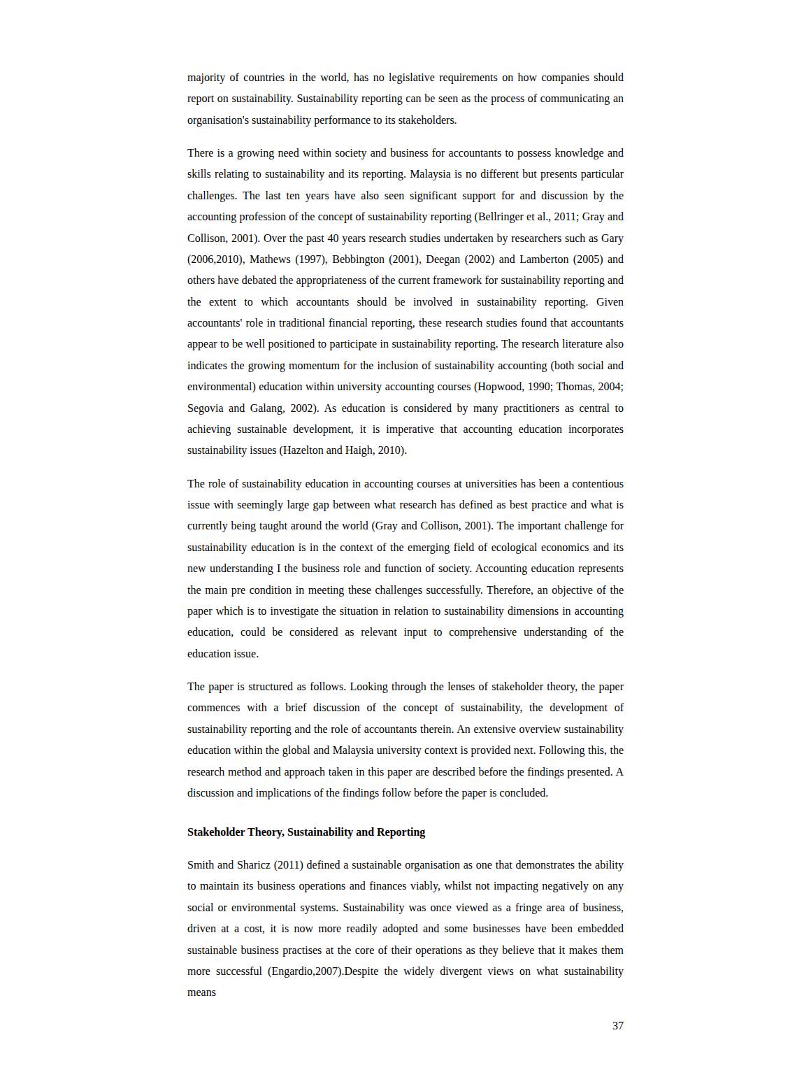majority of countries in the world, has no legislative requirements on how companies should report on sustainability. Sustainability reporting can be seen as the process of communicating an organisation's sustainability performance to its stakeholders.
There is a growing need within society and business for accountants to possess knowledge and skills relating to sustainability and its reporting. Malaysia is no different but presents particular challenges. The last ten years have also seen significant support for and discussion by the accounting profession of the concept of sustainability reporting (Bellringer et al., 2011; Gray and Collison, 2001). Over the past 40 years research studies undertaken by researchers such as Gary (2006,2010), Mathews (1997), Bebbington (2001), Deegan (2002) and Lamberton (2005) and others have debated the appropriateness of the current framework for sustainability reporting and the extent to which accountants should be involved in sustainability reporting. Given accountants' role in traditional financial reporting, these research studies found that accountants appear to be well positioned to participate in sustainability reporting. The research literature also indicates the growing momentum for the inclusion of sustainability accounting (both social and environmental) education within university accounting courses (Hopwood, 1990; Thomas, 2004; Segovia and Galang, 2002). As education is considered by many practitioners as central to achieving sustainable development, it is imperative that accounting education incorporates sustainability issues (Hazelton and Haigh, 2010).
The role of sustainability education in accounting courses at universities has been a contentious issue with seemingly large gap between what research has defined as best practice and what is currently being taught around the world (Gray and Collison, 2001). The important challenge for sustainability education is in the context of the emerging field of ecological economics and its new understanding I the business role and function of society. Accounting education represents the main pre condition in meeting these challenges successfully. Therefore, an objective of the paper which is to investigate the situation in relation to sustainability dimensions in accounting education, could be considered as relevant input to comprehensive understanding of the education issue.
The paper is structured as follows. Looking through the lenses of stakeholder theory, the paper commences with a brief discussion of the concept of sustainability, the development of sustainability reporting and the role of accountants therein. An extensive overview sustainability education within the global and Malaysia university context is provided next. Following this, the research method and approach taken in this paper are described before the findings presented. A discussion and implications of the findings follow before the paper is concluded.
Stakeholder Theory, Sustainability and Reporting
Smith and Sharicz (2011) defined a sustainable organisation as one that demonstrates the ability to maintain its business operations and finances viably, whilst not impacting negatively on any social or environmental systems. Sustainability was once viewed as a fringe area of business, driven at a cost, it is now more readily adopted and some businesses have been embedded sustainable business practises at the core of their operations as they believe that it makes them more successful (Engardio,2007).Despite the widely divergent views on what sustainability means
37